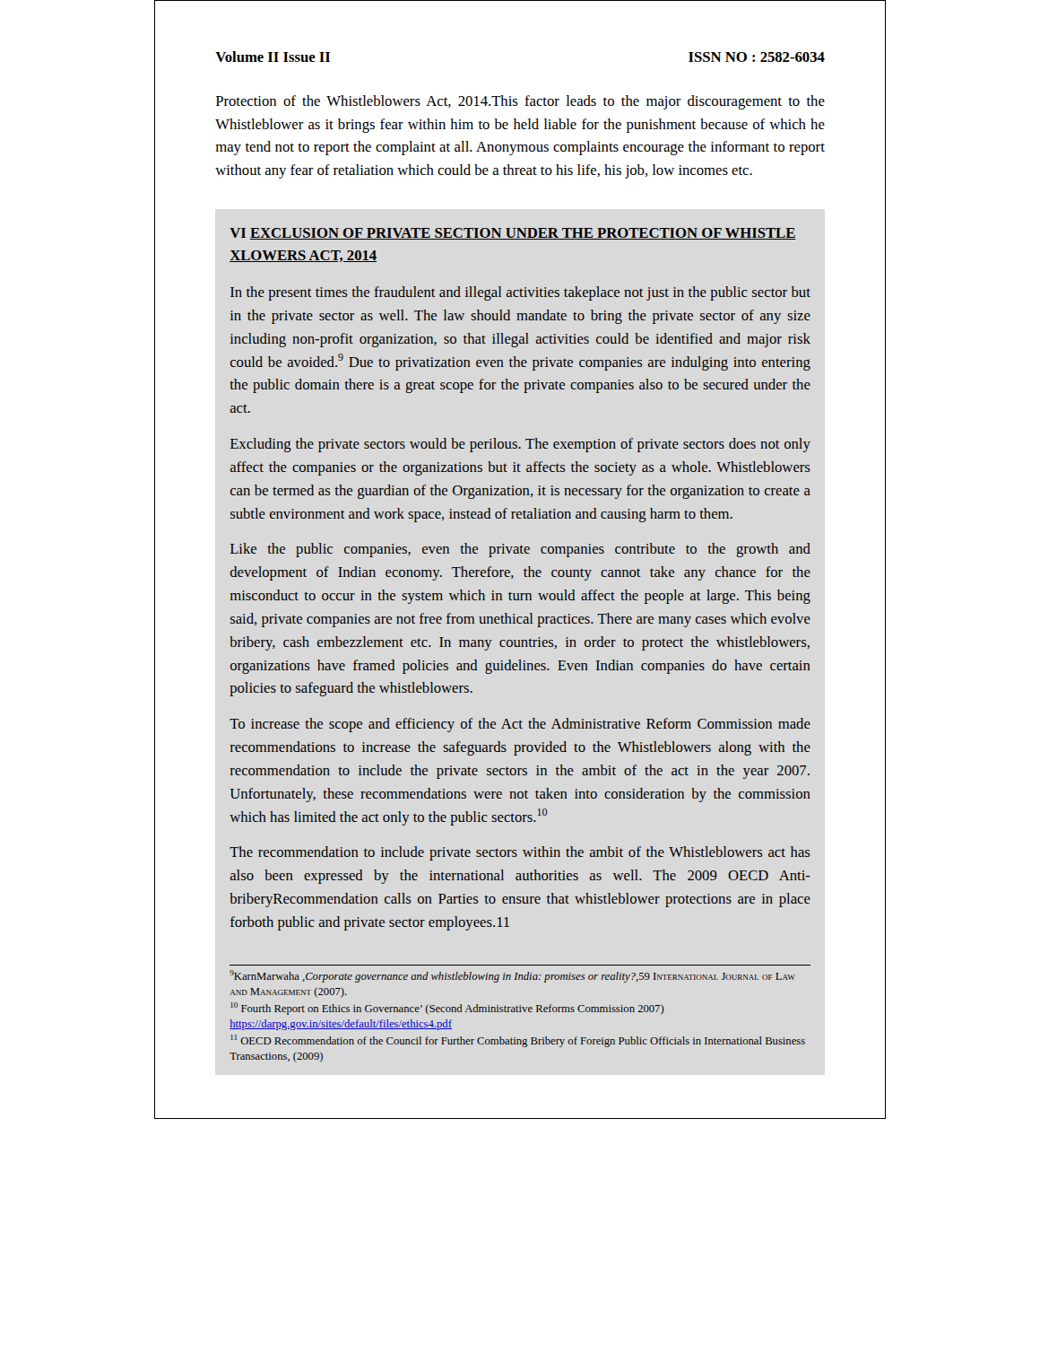Volume II Issue II ISSN NO : 2582-6034
Protection of the Whistleblowers Act, 2014.This factor leads to the major discouragement to the Whistleblower as it brings fear within him to be held liable for the punishment because of which he may tend not to report the complaint at all. Anonymous complaints encourage the informant to report without any fear of retaliation which could be a threat to his life, his job, low incomes etc.
VI EXCLUSION OF PRIVATE SECTION UNDER THE PROTECTION OF WHISTLE XLOWERS ACT, 2014
In the present times the fraudulent and illegal activities takeplace not just in the public sector but in the private sector as well. The law should mandate to bring the private sector of any size including non-profit organization, so that illegal activities could be identified and major risk could be avoided.9 Due to privatization even the private companies are indulging into entering the public domain there is a great scope for the private companies also to be secured under the act.
Excluding the private sectors would be perilous. The exemption of private sectors does not only affect the companies or the organizations but it affects the society as a whole. Whistleblowers can be termed as the guardian of the Organization, it is necessary for the organization to create a subtle environment and work space, instead of retaliation and causing harm to them.
Like the public companies, even the private companies contribute to the growth and development of Indian economy. Therefore, the county cannot take any chance for the misconduct to occur in the system which in turn would affect the people at large. This being said, private companies are not free from unethical practices. There are many cases which evolve bribery, cash embezzlement etc. In many countries, in order to protect the whistleblowers, organizations have framed policies and guidelines. Even Indian companies do have certain policies to safeguard the whistleblowers.
To increase the scope and efficiency of the Act the Administrative Reform Commission made recommendations to increase the safeguards provided to the Whistleblowers along with the recommendation to include the private sectors in the ambit of the act in the year 2007. Unfortunately, these recommendations were not taken into consideration by the commission which has limited the act only to the public sectors.10
The recommendation to include private sectors within the ambit of the Whistleblowers act has also been expressed by the international authorities as well. The 2009 OECD Anti- briberyRecommendation calls on Parties to ensure that whistleblower protections are in place forboth public and private sector employees.11
9KarnMarwaha ,Corporate governance and whistleblowing in India: promises or reality?,59 International Journal of Law and Management (2007).
10 Fourth Report on Ethics in Governance’ (Second Administrative Reforms Commission 2007)
https://darpg.gov.in/sites/default/files/ethics4.pdf
11 OECD Recommendation of the Council for Further Combating Bribery of Foreign Public Officials in International Business Transactions, (2009)